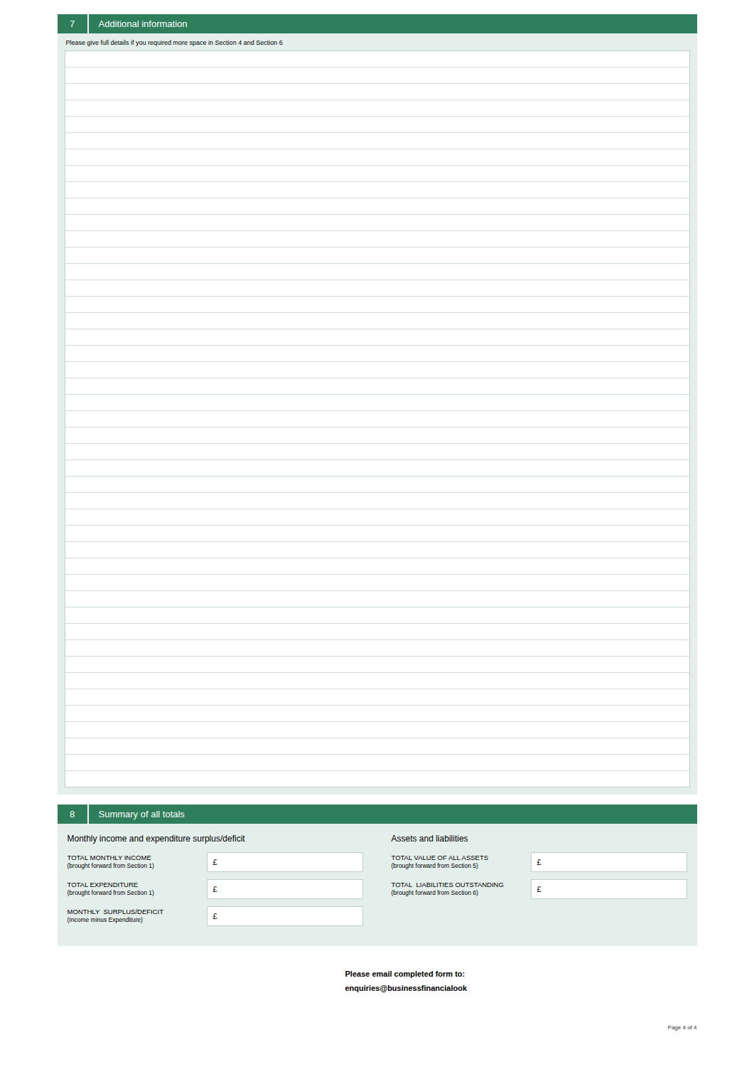7
Additional information
Please give full details if you required more space in Section 4 and Section 6
8
Summary of all totals
Monthly income and expenditure surplus/deficit
Total monthly income (brought forward from Section 1)
£
Total expenditure (brought forward from Section 1)
£
Monthly surplus/deficit (Income minus Expenditure)
£
Assets and liabilities
Total value of all assets (brought forward from Section 5)
£
Total liabilities outstanding (brought forward from Section 6)
£
Please email completed form to:
enquiries@businessfinancialook
Page 4 of 4